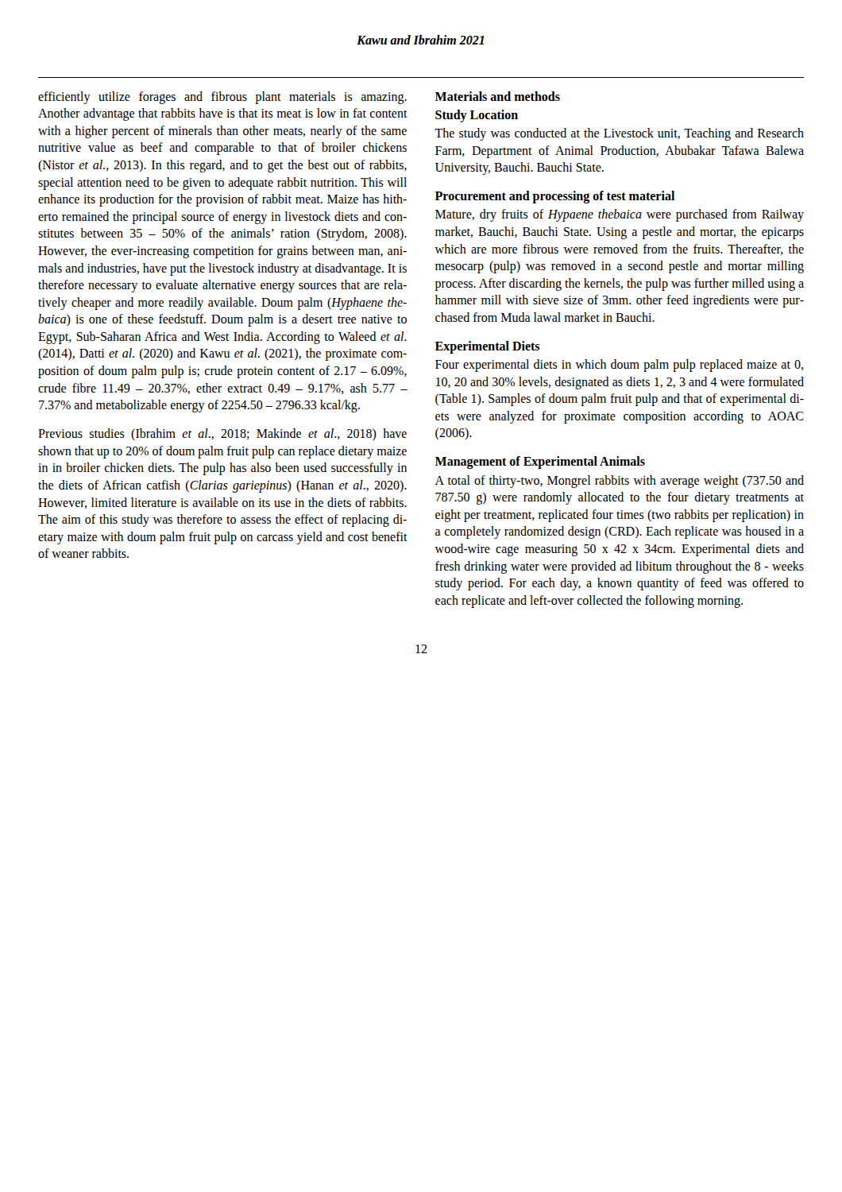Kawu and Ibrahim 2021
efficiently utilize forages and fibrous plant materials is amazing. Another advantage that rabbits have is that its meat is low in fat content with a higher percent of minerals than other meats, nearly of the same nutritive value as beef and comparable to that of broiler chickens (Nistor et al., 2013). In this regard, and to get the best out of rabbits, special attention need to be given to adequate rabbit nutrition. This will enhance its production for the provision of rabbit meat. Maize has hitherto remained the principal source of energy in livestock diets and constitutes between 35 – 50% of the animals’ ration (Strydom, 2008). However, the ever-increasing competition for grains between man, animals and industries, have put the livestock industry at disadvantage. It is therefore necessary to evaluate alternative energy sources that are relatively cheaper and more readily available. Doum palm (Hyphaene thebaica) is one of these feedstuff. Doum palm is a desert tree native to Egypt, Sub-Saharan Africa and West India. According to Waleed et al. (2014), Datti et al. (2020) and Kawu et al. (2021), the proximate composition of doum palm pulp is; crude protein content of 2.17 – 6.09%, crude fibre 11.49 – 20.37%, ether extract 0.49 – 9.17%, ash 5.77 – 7.37% and metabolizable energy of 2254.50 – 2796.33 kcal/kg.
Previous studies (Ibrahim et al., 2018; Makinde et al., 2018) have shown that up to 20% of doum palm fruit pulp can replace dietary maize in in broiler chicken diets. The pulp has also been used successfully in the diets of African catfish (Clarias gariepinus) (Hanan et al., 2020). However, limited literature is available on its use in the diets of rabbits. The aim of this study was therefore to assess the effect of replacing dietary maize with doum palm fruit pulp on carcass yield and cost benefit of weaner rabbits.
Materials and methods
Study Location
The study was conducted at the Livestock unit, Teaching and Research Farm, Department of Animal Production, Abubakar Tafawa Balewa University, Bauchi. Bauchi State.
Procurement and processing of test material
Mature, dry fruits of Hypaene thebaica were purchased from Railway market, Bauchi, Bauchi State. Using a pestle and mortar, the epicarps which are more fibrous were removed from the fruits. Thereafter, the mesocarp (pulp) was removed in a second pestle and mortar milling process. After discarding the kernels, the pulp was further milled using a hammer mill with sieve size of 3mm. other feed ingredients were purchased from Muda lawal market in Bauchi.
Experimental Diets
Four experimental diets in which doum palm pulp replaced maize at 0, 10, 20 and 30% levels, designated as diets 1, 2, 3 and 4 were formulated (Table 1). Samples of doum palm fruit pulp and that of experimental diets were analyzed for proximate composition according to AOAC (2006).
Management of Experimental Animals
A total of thirty-two, Mongrel rabbits with average weight (737.50 and 787.50 g) were randomly allocated to the four dietary treatments at eight per treatment, replicated four times (two rabbits per replication) in a completely randomized design (CRD). Each replicate was housed in a wood-wire cage measuring 50 x 42 x 34cm. Experimental diets and fresh drinking water were provided ad libitum throughout the 8 - weeks study period. For each day, a known quantity of feed was offered to each replicate and left-over collected the following morning.
12